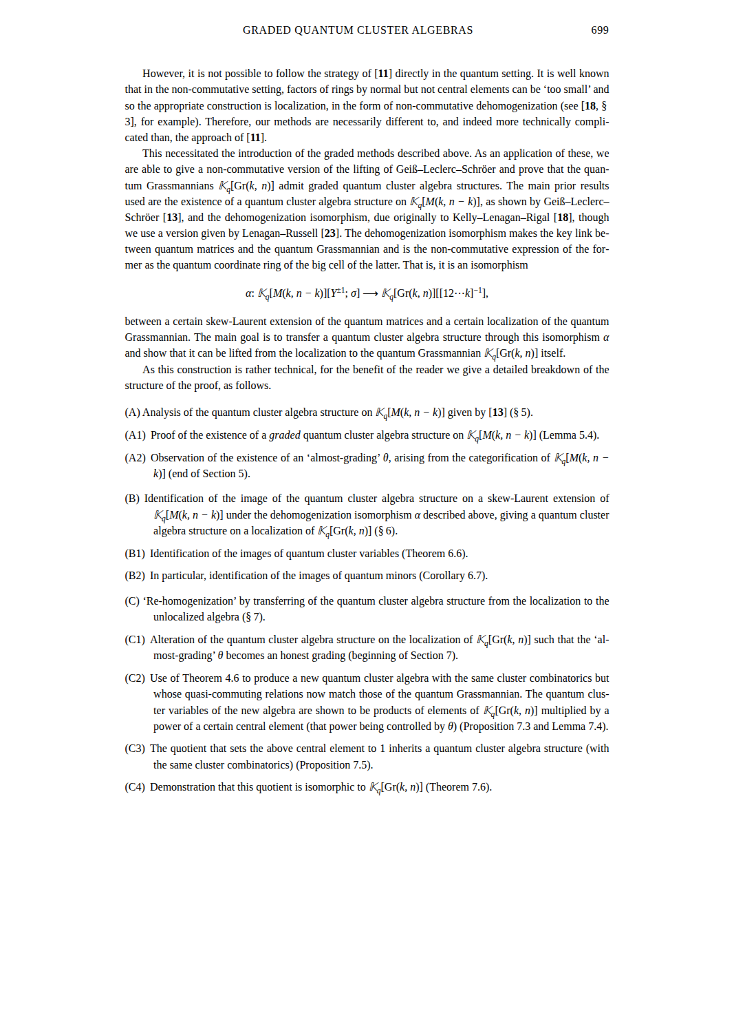GRADED QUANTUM CLUSTER ALGEBRAS 699
However, it is not possible to follow the strategy of [11] directly in the quantum setting. It is well known that in the non-commutative setting, factors of rings by normal but not central elements can be ‘too small’ and so the appropriate construction is localization, in the form of non-commutative dehomogenization (see [18, § 3], for example). Therefore, our methods are necessarily different to, and indeed more technically complicated than, the approach of [11].
This necessitated the introduction of the graded methods described above. As an application of these, we are able to give a non-commutative version of the lifting of Geiß–Leclerc–Schröer and prove that the quantum Grassmannians 𝕂q[Gr(k, n)] admit graded quantum cluster algebra structures. The main prior results used are the existence of a quantum cluster algebra structure on 𝕂q[M(k, n − k)], as shown by Geiß–Leclerc–Schröer [13], and the dehomogenization isomorphism, due originally to Kelly–Lenagan–Rigal [18], though we use a version given by Lenagan–Russell [23]. The dehomogenization isomorphism makes the key link between quantum matrices and the quantum Grassmannian and is the non-commutative expression of the former as the quantum coordinate ring of the big cell of the latter. That is, it is an isomorphism
α: 𝕂q[M(k, n − k)][Y±1; σ] ⟶ 𝕂q[Gr(k, n)][[12⋯k]−1],
between a certain skew-Laurent extension of the quantum matrices and a certain localization of the quantum Grassmannian. The main goal is to transfer a quantum cluster algebra structure through this isomorphism α and show that it can be lifted from the localization to the quantum Grassmannian 𝕂q[Gr(k, n)] itself.
As this construction is rather technical, for the benefit of the reader we give a detailed breakdown of the structure of the proof, as follows.
(A) Analysis of the quantum cluster algebra structure on 𝕂q[M(k, n − k)] given by [13] (§ 5).
(A1) Proof of the existence of a graded quantum cluster algebra structure on 𝕂q[M(k, n − k)] (Lemma 5.4).
(A2) Observation of the existence of an ‘almost-grading’ θ, arising from the categorification of 𝕂q[M(k, n − k)] (end of Section 5).
(B) Identification of the image of the quantum cluster algebra structure on a skew-Laurent extension of 𝕂q[M(k, n − k)] under the dehomogenization isomorphism α described above, giving a quantum cluster algebra structure on a localization of 𝕂q[Gr(k, n)] (§ 6).
(B1) Identification of the images of quantum cluster variables (Theorem 6.6).
(B2) In particular, identification of the images of quantum minors (Corollary 6.7).
(C) ‘Re-homogenization’ by transferring of the quantum cluster algebra structure from the localization to the unlocalized algebra (§ 7).
(C1) Alteration of the quantum cluster algebra structure on the localization of 𝕂q[Gr(k, n)] such that the ‘almost-grading’ θ becomes an honest grading (beginning of Section 7).
(C2) Use of Theorem 4.6 to produce a new quantum cluster algebra with the same cluster combinatorics but whose quasi-commuting relations now match those of the quantum Grassmannian. The quantum cluster variables of the new algebra are shown to be products of elements of 𝕂q[Gr(k, n)] multiplied by a power of a certain central element (that power being controlled by θ) (Proposition 7.3 and Lemma 7.4).
(C3) The quotient that sets the above central element to 1 inherits a quantum cluster algebra structure (with the same cluster combinatorics) (Proposition 7.5).
(C4) Demonstration that this quotient is isomorphic to 𝕂q[Gr(k, n)] (Theorem 7.6).